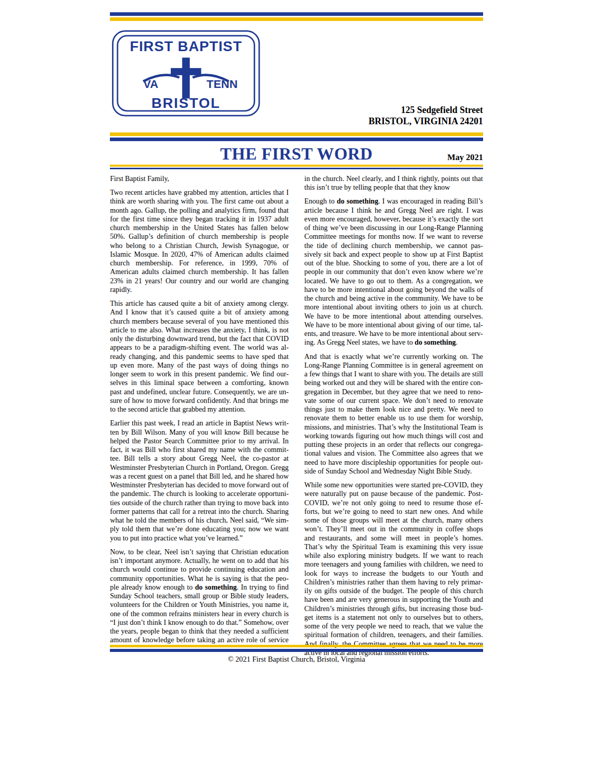First Baptist Bristol VA TENN logo with cross FIRST BAPTIST VA TENN BRISTOL
125 Sedgefield Street
BRISTOL, VIRGINIA 24201
THE FIRST WORD
May 2021
First Baptist Family,
Two recent articles have grabbed my attention, articles that I think are worth sharing with you. The first came out about a month ago. Gallup, the polling and analytics firm, found that for the first time since they began tracking it in 1937 adult church membership in the United States has fallen below 50%. Gallup’s definition of church membership is people who belong to a Christian Church, Jewish Synagogue, or Islamic Mosque. In 2020, 47% of American adults claimed church membership. For reference, in 1999, 70% of American adults claimed church membership. It has fallen 23% in 21 years! Our country and our world are changing rapidly.
This article has caused quite a bit of anxiety among clergy. And I know that it’s caused quite a bit of anxiety among church members because several of you have mentioned this article to me also. What increases the anxiety, I think, is not only the disturbing downward trend, but the fact that COVID appears to be a paradigm-shifting event. The world was already changing, and this pandemic seems to have sped that up even more. Many of the past ways of doing things no longer seem to work in this present pandemic. We find ourselves in this liminal space between a comforting, known past and undefined, unclear future. Consequently, we are unsure of how to move forward confidently. And that brings me to the second article that grabbed my attention.
Earlier this past week, I read an article in Baptist News written by Bill Wilson. Many of you will know Bill because he helped the Pastor Search Committee prior to my arrival. In fact, it was Bill who first shared my name with the committee. Bill tells a story about Gregg Neel, the co-pastor at Westminster Presbyterian Church in Portland, Oregon. Gregg was a recent guest on a panel that Bill led, and he shared how Westminster Presbyterian has decided to move forward out of the pandemic. The church is looking to accelerate opportunities outside of the church rather than trying to move back into former patterns that call for a retreat into the church. Sharing what he told the members of his church, Neel said, “We simply told them that we’re done educating you; now we want you to put into practice what you’ve learned.”
Now, to be clear, Neel isn’t saying that Christian education isn’t important anymore. Actually, he went on to add that his church would continue to provide continuing education and community opportunities. What he is saying is that the people already know enough to do something. In trying to find Sunday School teachers, small group or Bible study leaders, volunteers for the Children or Youth Ministries, you name it, one of the common refrains ministers hear in every church is “I just don’t think I know enough to do that.” Somehow, over the years, people began to think that they needed a sufficient amount of knowledge before taking an active role of service in the church. Neel clearly, and I think rightly, points out that this isn’t true by telling people that that they know
Enough to do something. I was encouraged in reading Bill’s article because I think he and Gregg Neel are right. I was even more encouraged, however, because it’s exactly the sort of thing we’ve been discussing in our Long-Range Planning Committee meetings for months now. If we want to reverse the tide of declining church membership, we cannot passively sit back and expect people to show up at First Baptist out of the blue. Shocking to some of you, there are a lot of people in our community that don’t even know where we’re located. We have to go out to them. As a congregation, we have to be more intentional about going beyond the walls of the church and being active in the community. We have to be more intentional about inviting others to join us at church. We have to be more intentional about attending ourselves. We have to be more intentional about giving of our time, talents, and treasure. We have to be more intentional about serving. As Gregg Neel states, we have to do something.
And that is exactly what we’re currently working on. The Long-Range Planning Committee is in general agreement on a few things that I want to share with you. The details are still being worked out and they will be shared with the entire congregation in December, but they agree that we need to renovate some of our current space. We don’t need to renovate things just to make them look nice and pretty. We need to renovate them to better enable us to use them for worship, missions, and ministries. That’s why the Institutional Team is working towards figuring out how much things will cost and putting these projects in an order that reflects our congregational values and vision. The Committee also agrees that we need to have more discipleship opportunities for people outside of Sunday School and Wednesday Night Bible Study.
While some new opportunities were started pre-COVID, they were naturally put on pause because of the pandemic. Post-COVID, we’re not only going to need to resume those efforts, but we’re going to need to start new ones. And while some of those groups will meet at the church, many others won’t. They’ll meet out in the community in coffee shops and restaurants, and some will meet in people’s homes. That’s why the Spiritual Team is examining this very issue while also exploring ministry budgets. If we want to reach more teenagers and young families with children, we need to look for ways to increase the budgets to our Youth and Children’s ministries rather than them having to rely primarily on gifts outside of the budget. The people of this church have been and are very generous in supporting the Youth and Children’s ministries through gifts, but increasing those budget items is a statement not only to ourselves but to others, some of the very people we need to reach, that we value the spiritual formation of children, teenagers, and their families. And finally, the Committee agrees that we need to be more active in local and regional mission efforts.
© 2021 First Baptist Church, Bristol, Virginia